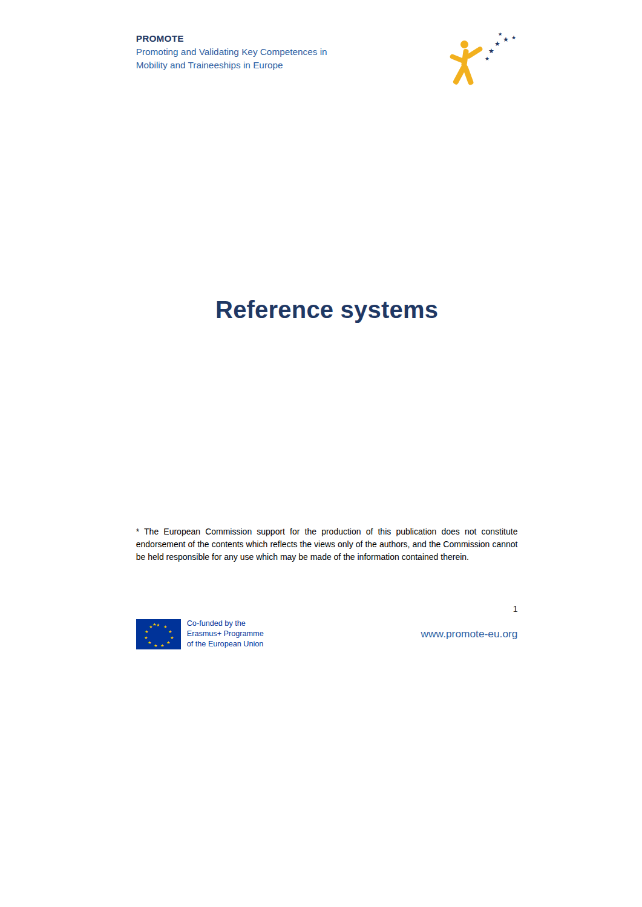PROMOTE
Promoting and Validating Key Competences in
Mobility and Traineeships in Europe
★ ★ ★ ★ ★ ★
Reference systems
* The European Commission support for the production of this publication does not constitute endorsement of the contents which reflects the views only of the authors, and the Commission cannot be held responsible for any use which may be made of the information contained therein.
1
★ ★ ★ ★ ★ ★ ★ ★ ★ ★ ★ ★
Co-funded by the
Erasmus+ Programme
of the European Union
www.promote-eu.org